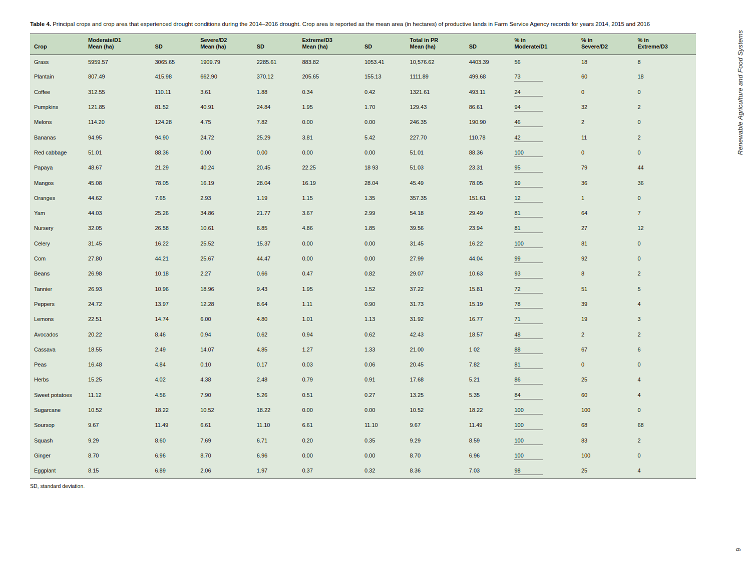Renewable Agriculture and Food Systems
9
Table 4. Principal crops and crop area that experienced drought conditions during the 2014–2016 drought. Crop area is reported as the mean area (in hectares) of productive lands in Farm Service Agency records for years 2014, 2015 and 2016
| Crop | Moderate/D1 Mean (ha) | SD | Severe/D2 Mean (ha) | SD | Extreme/D3 Mean (ha) | SD | Total in PR Mean (ha) | SD | % in Moderate/D1 | % in Severe/D2 | % in Extreme/D3 |
| --- | --- | --- | --- | --- | --- | --- | --- | --- | --- | --- | --- |
| Grass | 5959.57 | 3065.65 | 1909.79 | 2285.61 | 883.82 | 1053.41 | 10,576.62 | 4403.39 | 56 | 18 | 8 |
| Plantain | 807.49 | 415.98 | 662.90 | 370.12 | 205.65 | 155.13 | 1111.89 | 499.68 | 73 | 60 | 18 |
| Coffee | 312.55 | 110.11 | 3.61 | 1.88 | 0.34 | 0.42 | 1321.61 | 493.11 | 24 | 0 | 0 |
| Pumpkins | 121.85 | 81.52 | 40.91 | 24.84 | 1.95 | 1.70 | 129.43 | 86.61 | 94 | 32 | 2 |
| Melons | 114.20 | 124.28 | 4.75 | 7.82 | 0.00 | 0.00 | 246.35 | 190.90 | 46 | 2 | 0 |
| Bananas | 94.95 | 94.90 | 24.72 | 25.29 | 3.81 | 5.42 | 227.70 | 110.78 | 42 | 11 | 2 |
| Red cabbage | 51.01 | 88.36 | 0.00 | 0.00 | 0.00 | 0.00 | 51.01 | 88.36 | 100 | 0 | 0 |
| Papaya | 48.67 | 21.29 | 40.24 | 20.45 | 22.25 | 18 93 | 51.03 | 23.31 | 95 | 79 | 44 |
| Mangos | 45.08 | 78.05 | 16.19 | 28.04 | 16.19 | 28.04 | 45.49 | 78.05 | 99 | 36 | 36 |
| Oranges | 44.62 | 7.65 | 2.93 | 1.19 | 1.15 | 1.35 | 357.35 | 151.61 | 12 | 1 | 0 |
| Yam | 44.03 | 25.26 | 34.86 | 21.77 | 3.67 | 2.99 | 54.18 | 29.49 | 81 | 64 | 7 |
| Nursery | 32.05 | 26.58 | 10.61 | 6.85 | 4.86 | 1.85 | 39.56 | 23.94 | 81 | 27 | 12 |
| Celery | 31.45 | 16.22 | 25.52 | 15.37 | 0.00 | 0.00 | 31.45 | 16.22 | 100 | 81 | 0 |
| Com | 27.80 | 44.21 | 25.67 | 44.47 | 0.00 | 0.00 | 27.99 | 44.04 | 99 | 92 | 0 |
| Beans | 26.98 | 10.18 | 2.27 | 0.66 | 0.47 | 0.82 | 29.07 | 10.63 | 93 | 8 | 2 |
| Tannier | 26.93 | 10.96 | 18.96 | 9.43 | 1.95 | 1.52 | 37.22 | 15.81 | 72 | 51 | 5 |
| Peppers | 24.72 | 13.97 | 12.28 | 8.64 | 1.11 | 0.90 | 31.73 | 15.19 | 78 | 39 | 4 |
| Lemons | 22.51 | 14.74 | 6.00 | 4.80 | 1.01 | 1.13 | 31.92 | 16.77 | 71 | 19 | 3 |
| Avocados | 20.22 | 8.46 | 0.94 | 0.62 | 0.94 | 0.62 | 42.43 | 18.57 | 48 | 2 | 2 |
| Cassava | 18.55 | 2.49 | 14.07 | 4.85 | 1.27 | 1.33 | 21.00 | 1 02 | 88 | 67 | 6 |
| Peas | 16.48 | 4.84 | 0.10 | 0.17 | 0.03 | 0.06 | 20.45 | 7.82 | 81 | 0 | 0 |
| Herbs | 15.25 | 4.02 | 4.38 | 2.48 | 0.79 | 0.91 | 17.68 | 5.21 | 86 | 25 | 4 |
| Sweet potatoes | 11.12 | 4.56 | 7.90 | 5.26 | 0.51 | 0.27 | 13.25 | 5.35 | 84 | 60 | 4 |
| Sugarcane | 10.52 | 18.22 | 10.52 | 18.22 | 0.00 | 0.00 | 10.52 | 18.22 | 100 | 100 | 0 |
| Soursop | 9.67 | 11.49 | 6.61 | 11.10 | 6.61 | 11.10 | 9.67 | 11.49 | 100 | 68 | 68 |
| Squash | 9.29 | 8.60 | 7.69 | 6.71 | 0.20 | 0.35 | 9.29 | 8.59 | 100 | 83 | 2 |
| Ginger | 8.70 | 6.96 | 8.70 | 6.96 | 0.00 | 0.00 | 8.70 | 6.96 | 100 | 100 | 0 |
| Eggplant | 8.15 | 6.89 | 2.06 | 1.97 | 0.37 | 0.32 | 8.36 | 7.03 | 98 | 25 | 4 |
SD, standard deviation.